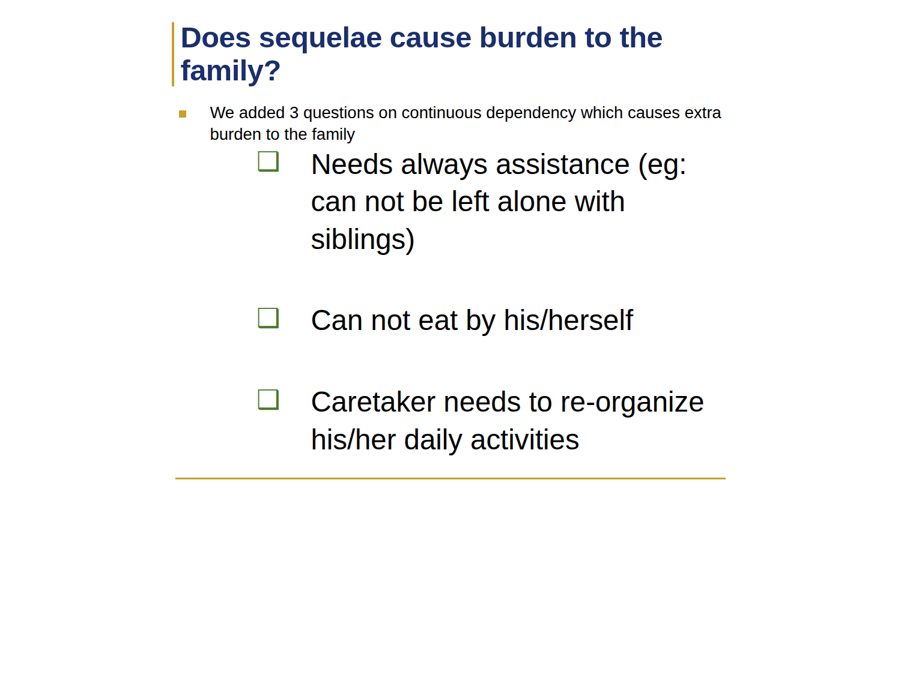Does sequelae cause burden to the family?
We added 3 questions on continuous dependency which causes extra burden to the family
Needs always assistance (eg: can not be left alone with siblings)
Can not eat by his/herself
Caretaker needs to re-organize his/her daily activities